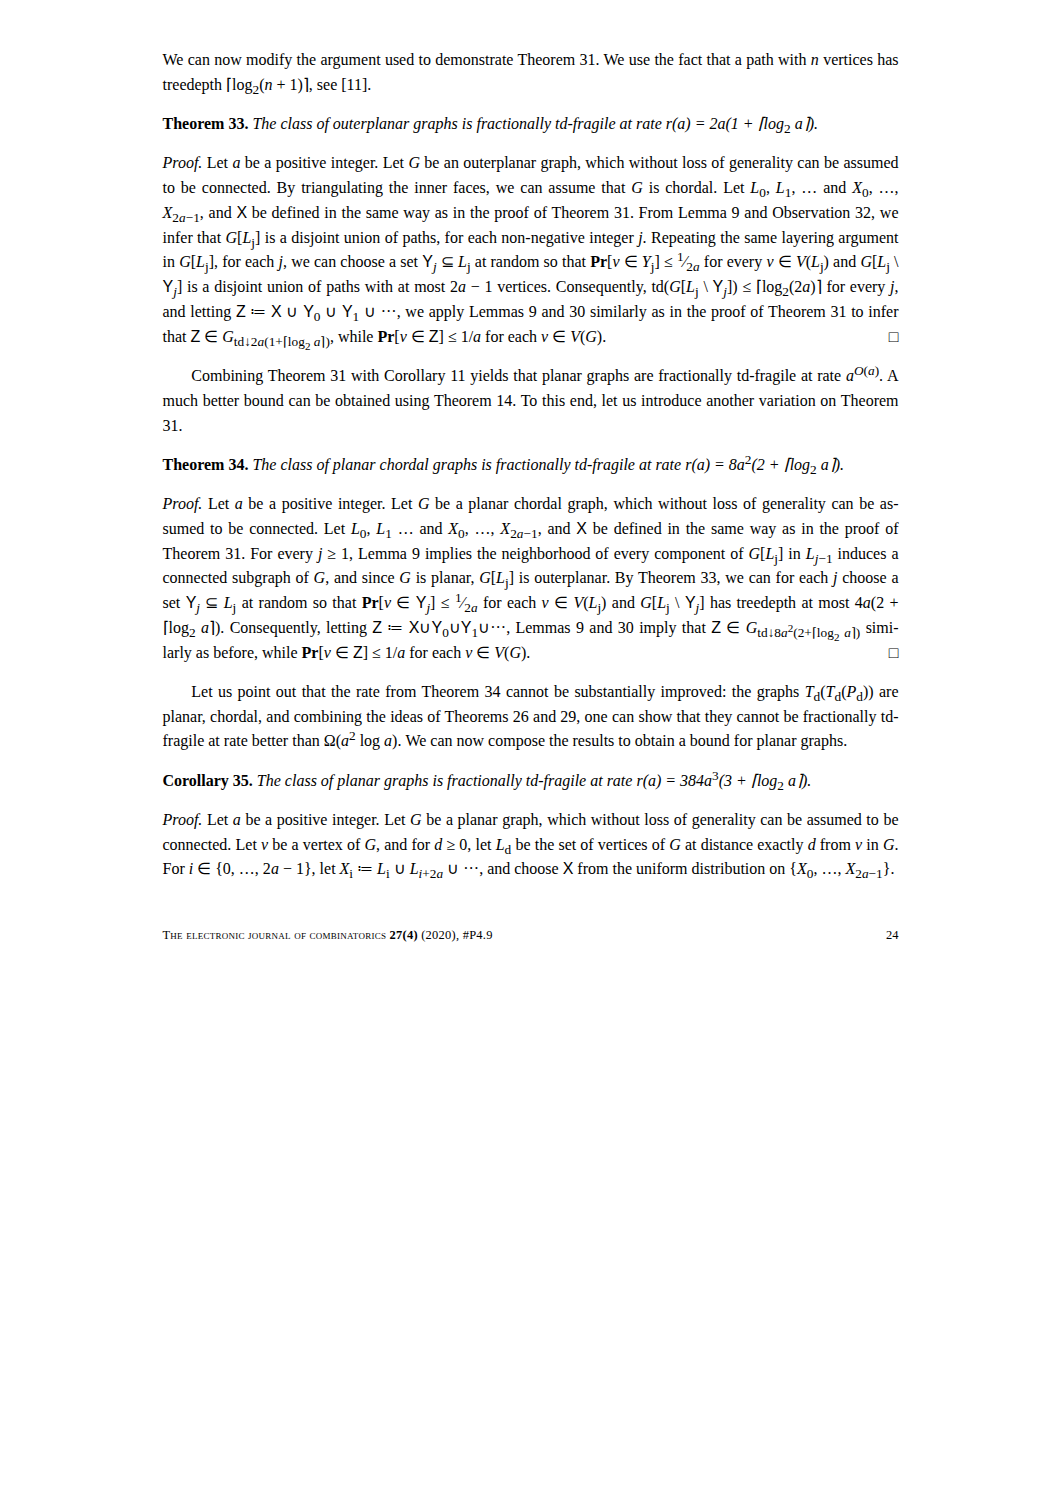We can now modify the argument used to demonstrate Theorem 31. We use the fact that a path with n vertices has treedepth ⌈log2(n + 1)⌉, see [11].
Theorem 33. The class of outerplanar graphs is fractionally td-fragile at rate r(a) = 2a(1 + ⌈log2 a⌉).
Proof. Let a be a positive integer. Let G be an outerplanar graph, which without loss of generality can be assumed to be connected. By triangulating the inner faces, we can assume that G is chordal. Let L0, L1, … and X0, …, X2a−1, and X be defined in the same way as in the proof of Theorem 31. From Lemma 9 and Observation 32, we infer that G[Lj] is a disjoint union of paths, for each non-negative integer j. Repeating the same layering argument in G[Lj], for each j, we can choose a set Yj ⊆ Lj at random so that Pr[v ∈ Yj] ≤ 1⁄2a for every v ∈ V(Lj) and G[Lj \ Yj] is a disjoint union of paths with at most 2a − 1 vertices. Consequently, td(G[Lj \ Yj]) ≤ ⌈log2(2a)⌉ for every j, and letting Z ≔ X ∪ Y0 ∪ Y1 ∪ ···, we apply Lemmas 9 and 30 similarly as in the proof of Theorem 31 to infer that Z ∈ Gtd↓2a(1+⌈log2 a⌉), while Pr[v ∈ Z] ≤ 1/a for each v ∈ V(G). □
Combining Theorem 31 with Corollary 11 yields that planar graphs are fractionally td-fragile at rate aO(a). A much better bound can be obtained using Theorem 14. To this end, let us introduce another variation on Theorem 31.
Theorem 34. The class of planar chordal graphs is fractionally td-fragile at rate r(a) = 8a2(2 + ⌈log2 a⌉).
Proof. Let a be a positive integer. Let G be a planar chordal graph, which without loss of generality can be assumed to be connected. Let L0, L1 … and X0, …, X2a−1, and X be defined in the same way as in the proof of Theorem 31. For every j ≥ 1, Lemma 9 implies the neighborhood of every component of G[Lj] in Lj−1 induces a connected subgraph of G, and since G is planar, G[Lj] is outerplanar. By Theorem 33, we can for each j choose a set Yj ⊆ Lj at random so that Pr[v ∈ Yj] ≤ 1⁄2a for each v ∈ V(Lj) and G[Lj \ Yj] has treedepth at most 4a(2 + ⌈log2 a⌉). Consequently, letting Z ≔ X∪Y0∪Y1∪···, Lemmas 9 and 30 imply that Z ∈ Gtd↓8a2(2+⌈log2 a⌉) similarly as before, while Pr[v ∈ Z] ≤ 1/a for each v ∈ V(G). □
Let us point out that the rate from Theorem 34 cannot be substantially improved: the graphs Td(Td(Pd)) are planar, chordal, and combining the ideas of Theorems 26 and 29, one can show that they cannot be fractionally td-fragile at rate better than Ω(a2 log a). We can now compose the results to obtain a bound for planar graphs.
Corollary 35. The class of planar graphs is fractionally td-fragile at rate r(a) = 384a3(3 + ⌈log2 a⌉).
Proof. Let a be a positive integer. Let G be a planar graph, which without loss of generality can be assumed to be connected. Let v be a vertex of G, and for d ≥ 0, let Ld be the set of vertices of G at distance exactly d from v in G. For i ∈ {0, …, 2a − 1}, let Xi ≔ Li ∪ Li+2a ∪ ···, and choose X from the uniform distribution on {X0, …, X2a−1}.
The electronic journal of combinatorics 27(4) (2020), #P4.9 24